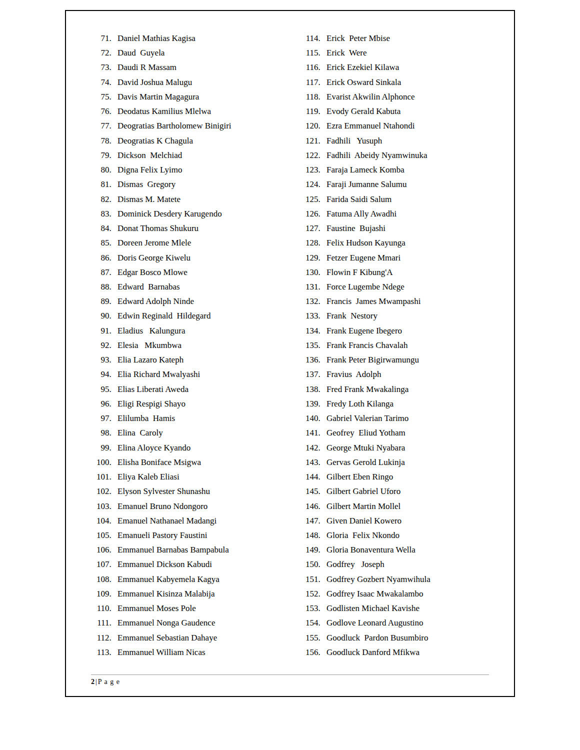Daniel Mathias Kagisa
Daud Guyela
Daudi R Massam
David Joshua Malugu
Davis Martin Magagura
Deodatus Kamilius Mlelwa
Deogratias Bartholomew Binigiri
Deogratias K Chagula
Dickson Melchiad
Digna Felix Lyimo
Dismas Gregory
Dismas M. Matete
Dominick Desdery Karugendo
Donat Thomas Shukuru
Doreen Jerome Mlele
Doris George Kiwelu
Edgar Bosco Mlowe
Edward Barnabas
Edward Adolph Ninde
Edwin Reginald Hildegard
Eladius Kalungura
Elesia Mkumbwa
Elia Lazaro Kateph
Elia Richard Mwalyashi
Elias Liberati Aweda
Eligi Respigi Shayo
Elilumba Hamis
Elina Caroly
Elina Aloyce Kyando
Elisha Boniface Msigwa
Eliya Kaleb Eliasi
Elyson Sylvester Shunashu
Emanuel Bruno Ndongoro
Emanuel Nathanael Madangi
Emanueli Pastory Faustini
Emmanuel Barnabas Bampabula
Emmanuel Dickson Kabudi
Emmanuel Kabyemela Kagya
Emmanuel Kisinza Malabija
Emmanuel Moses Pole
Emmanuel Nonga Gaudence
Emmanuel Sebastian Dahaye
Emmanuel William Nicas
Erick Peter Mbise
Erick Were
Erick Ezekiel Kilawa
Erick Osward Sinkala
Evarist Akwilin Alphonce
Evody Gerald Kabuta
Ezra Emmanuel Ntahondi
Fadhili Yusuph
Fadhili Abeidy Nyamwinuka
Faraja Lameck Komba
Faraji Jumanne Salumu
Farida Saidi Salum
Fatuma Ally Awadhi
Faustine Bujashi
Felix Hudson Kayunga
Fetzer Eugene Mmari
Flowin F Kibung'A
Force Lugembe Ndege
Francis James Mwampashi
Frank Nestory
Frank Eugene Ibegero
Frank Francis Chavalah
Frank Peter Bigirwamungu
Fravius Adolph
Fred Frank Mwakalinga
Fredy Loth Kilanga
Gabriel Valerian Tarimo
Geofrey Eliud Yotham
George Mtuki Nyabara
Gervas Gerold Lukinja
Gilbert Eben Ringo
Gilbert Gabriel Uforo
Gilbert Martin Mollel
Given Daniel Kowero
Gloria Felix Nkondo
Gloria Bonaventura Wella
Godfrey Joseph
Godfrey Gozbert Nyamwihula
Godfrey Isaac Mwakalambo
Godlisten Michael Kavishe
Godlove Leonard Augustino
Goodluck Pardon Busumbiro
Goodluck Danford Mfikwa
2|P a g e